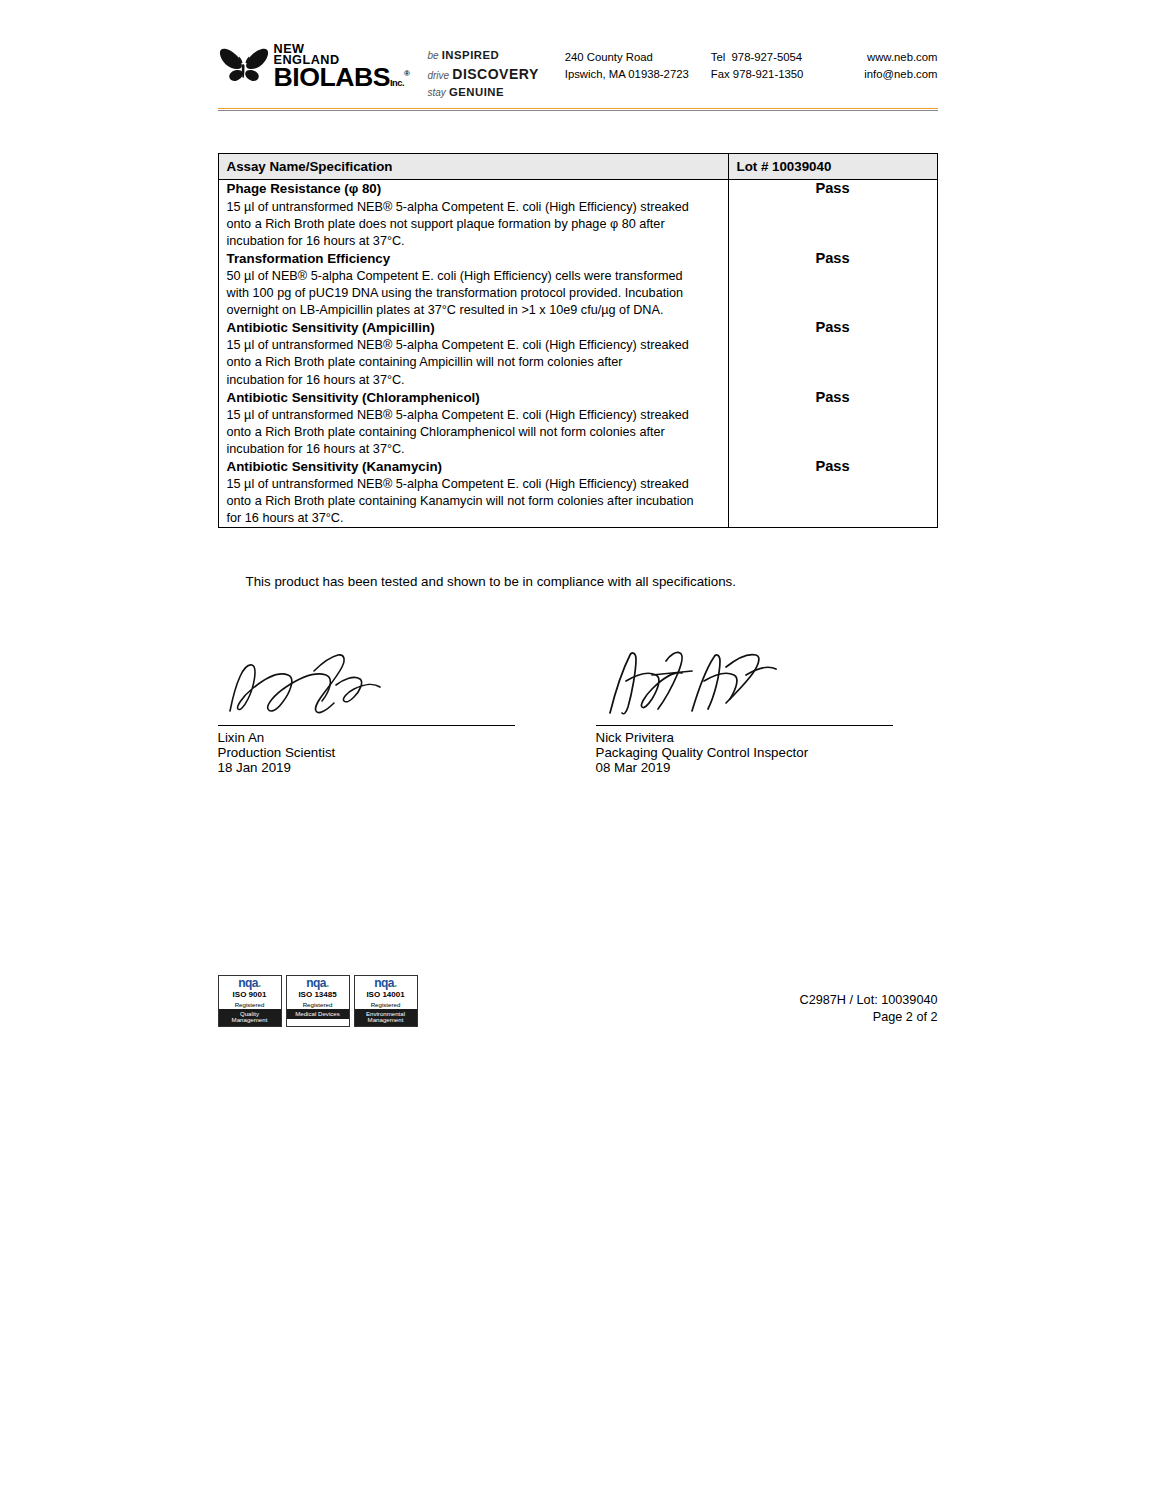NEW ENGLAND BIOLABSInc.®
be INSPIRED
drive DISCOVERY
stay GENUINE
240 County Road
Ipswich, MA 01938-2723
Tel 978-927-5054
Fax 978-921-1350
www.neb.com
info@neb.com
| Assay Name/Specification | Lot # 10039040 |
| --- | --- |
| Phage Resistance (φ 80) 15 µl of untransformed NEB® 5-alpha Competent E. coli (High Efficiency) streaked onto a Rich Broth plate does not support plaque formation by phage φ 80 after incubation for 16 hours at 37°C. | Pass |
| Transformation Efficiency 50 µl of NEB® 5-alpha Competent E. coli (High Efficiency) cells were transformed with 100 pg of pUC19 DNA using the transformation protocol provided. Incubation overnight on LB-Ampicillin plates at 37°C resulted in >1 x 10e9 cfu/µg of DNA. | Pass |
| Antibiotic Sensitivity (Ampicillin) 15 µl of untransformed NEB® 5-alpha Competent E. coli (High Efficiency) streaked onto a Rich Broth plate containing Ampicillin will not form colonies after incubation for 16 hours at 37°C. | Pass |
| Antibiotic Sensitivity (Chloramphenicol) 15 µl of untransformed NEB® 5-alpha Competent E. coli (High Efficiency) streaked onto a Rich Broth plate containing Chloramphenicol will not form colonies after incubation for 16 hours at 37°C. | Pass |
| Antibiotic Sensitivity (Kanamycin) 15 µl of untransformed NEB® 5-alpha Competent E. coli (High Efficiency) streaked onto a Rich Broth plate containing Kanamycin will not form colonies after incubation for 16 hours at 37°C. | Pass |
This product has been tested and shown to be in compliance with all specifications.
Lixin An
Production Scientist
18 Jan 2019
Nick Privitera
Packaging Quality Control Inspector
08 Mar 2019
nqa.
ISO 9001
Registered
Quality
Management
nqa.
ISO 13485
Registered
Medical Devices
nqa.
ISO 14001
Registered
Environmental
Management
C2987H / Lot: 10039040
Page 2 of 2